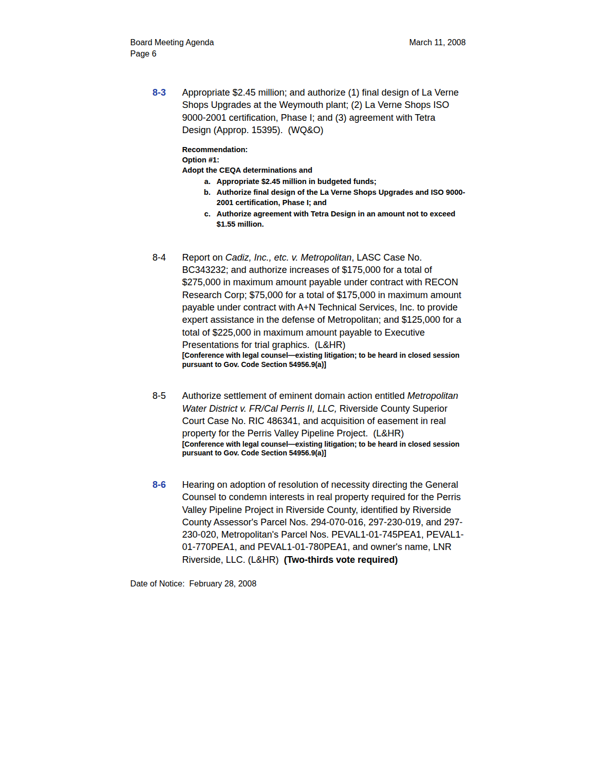Board Meeting Agenda
Page 6
March 11, 2008
8-3
Appropriate $2.45 million; and authorize (1) final design of La Verne Shops Upgrades at the Weymouth plant; (2) La Verne Shops ISO 9000-2001 certification, Phase I; and (3) agreement with Tetra Design (Approp. 15395). (WQ&O)
Recommendation:
Option #1:
Adopt the CEQA determinations and
Appropriate $2.45 million in budgeted funds;
Authorize final design of the La Verne Shops Upgrades and ISO 9000-2001 certification, Phase I; and
Authorize agreement with Tetra Design in an amount not to exceed $1.55 million.
8-4
Report on Cadiz, Inc., etc. v. Metropolitan, LASC Case No. BC343232; and authorize increases of $175,000 for a total of $275,000 in maximum amount payable under contract with RECON Research Corp; $75,000 for a total of $175,000 in maximum amount payable under contract with A+N Technical Services, Inc. to provide expert assistance in the defense of Metropolitan; and $125,000 for a total of $225,000 in maximum amount payable to Executive Presentations for trial graphics. (L&HR)
[Conference with legal counsel—existing litigation; to be heard in closed session pursuant to Gov. Code Section 54956.9(a)]
8-5
Authorize settlement of eminent domain action entitled Metropolitan Water District v. FR/Cal Perris II, LLC, Riverside County Superior Court Case No. RIC 486341, and acquisition of easement in real property for the Perris Valley Pipeline Project. (L&HR)
[Conference with legal counsel—existing litigation; to be heard in closed session pursuant to Gov. Code Section 54956.9(a)]
8-6
Hearing on adoption of resolution of necessity directing the General Counsel to condemn interests in real property required for the Perris Valley Pipeline Project in Riverside County, identified by Riverside County Assessor's Parcel Nos. 294-070-016, 297-230-019, and 297-230-020, Metropolitan's Parcel Nos. PEVAL1-01-745PEA1, PEVAL1-01-770PEA1, and PEVAL1-01-780PEA1, and owner's name, LNR Riverside, LLC. (L&HR) (Two-thirds vote required)
Date of Notice: February 28, 2008